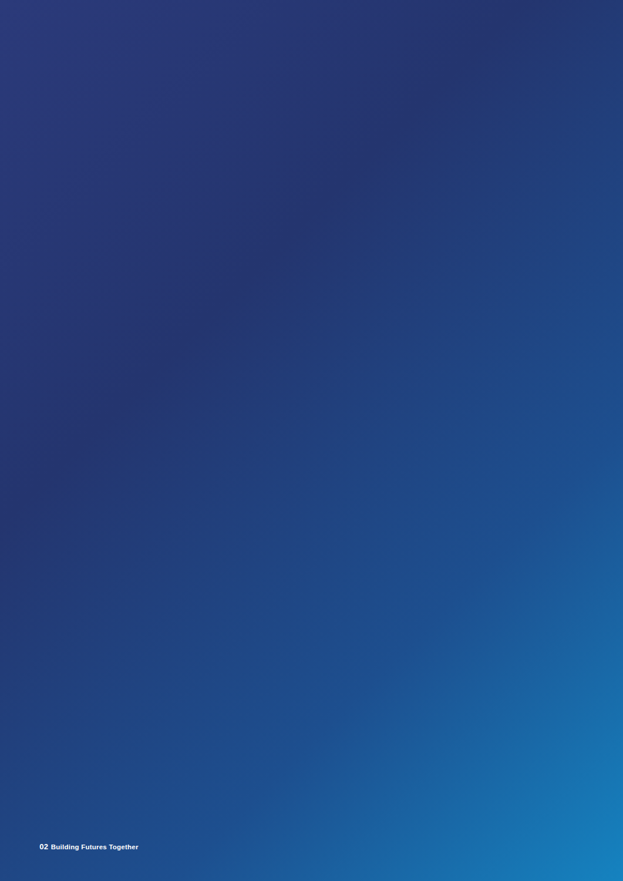02 Building Futures Together